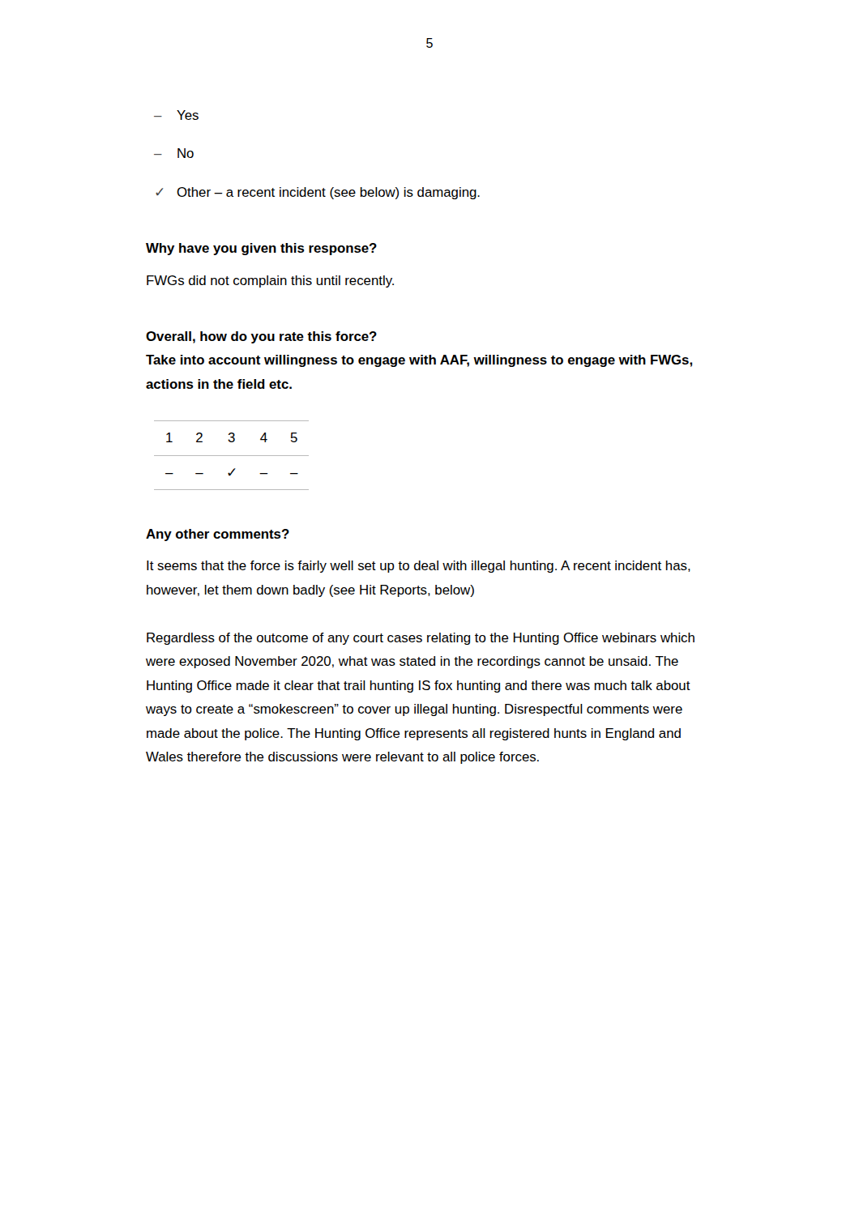5
–Yes
–No
✓Other – a recent incident (see below) is damaging.
Why have you given this response?
FWGs did not complain this until recently.
Overall, how do you rate this force?
Take into account willingness to engage with AAF, willingness to engage with FWGs, actions in the field etc.
| 1 | 2 | 3 | 4 | 5 |
| --- | --- | --- | --- | --- |
| – | – | ✓ | – | – |
Any other comments?
It seems that the force is fairly well set up to deal with illegal hunting. A recent incident has, however, let them down badly (see Hit Reports, below)
Regardless of the outcome of any court cases relating to the Hunting Office webinars which were exposed November 2020, what was stated in the recordings cannot be unsaid. The Hunting Office made it clear that trail hunting IS fox hunting and there was much talk about ways to create a “smokescreen” to cover up illegal hunting. Disrespectful comments were made about the police. The Hunting Office represents all registered hunts in England and Wales therefore the discussions were relevant to all police forces.